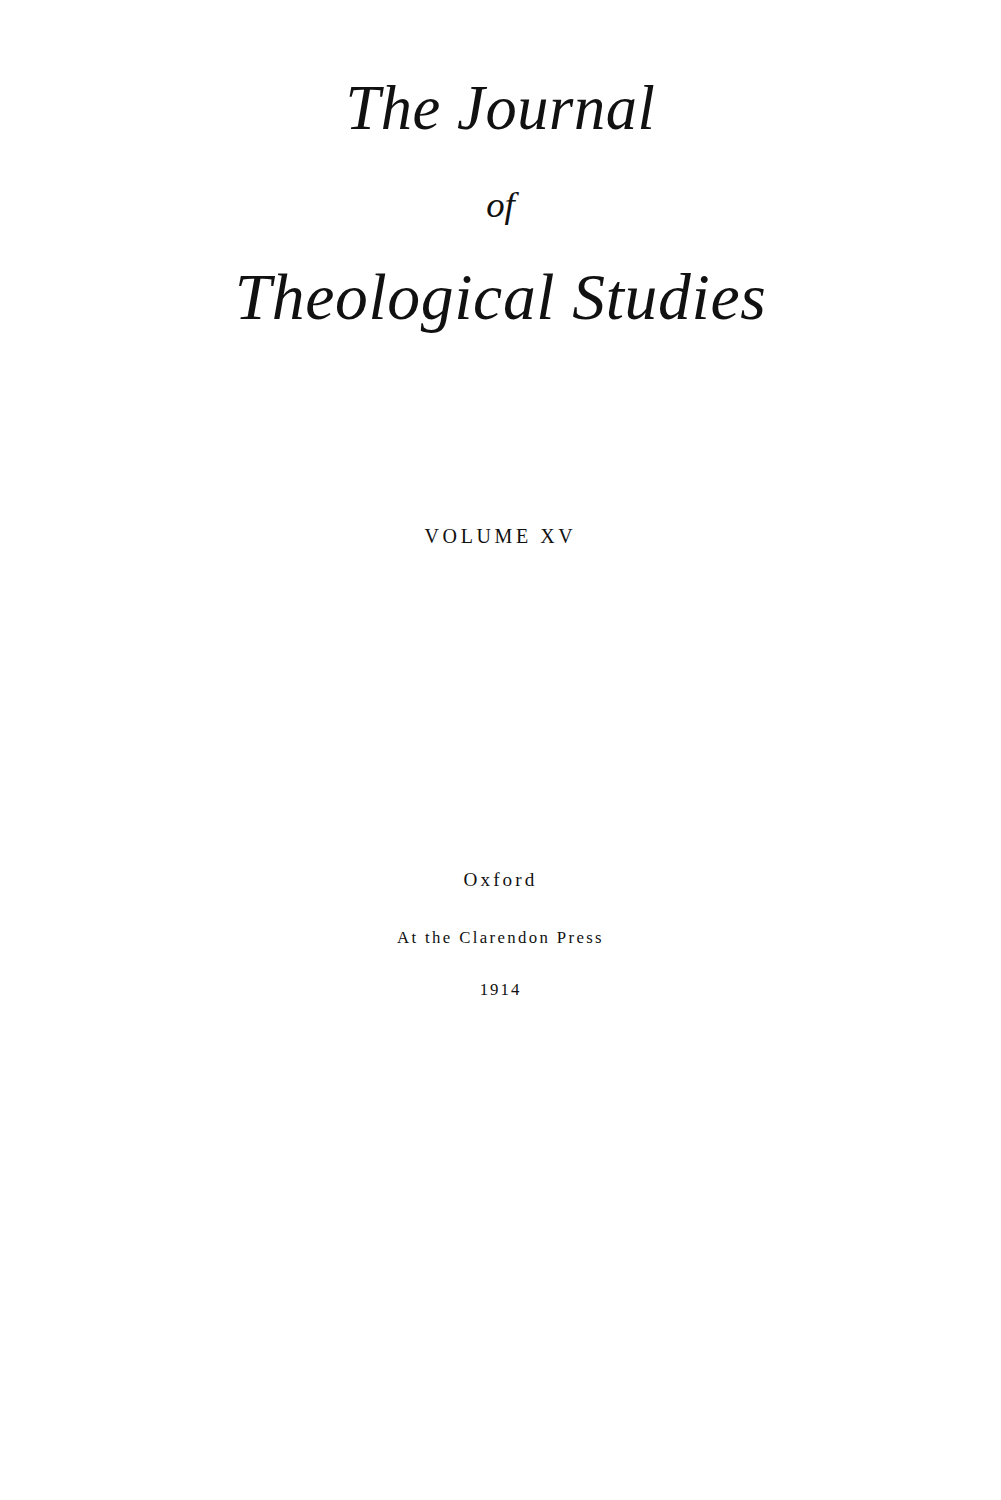The Journal
of
Theological Studies
Volume XV
Oxford
At the Clarendon Press
1914